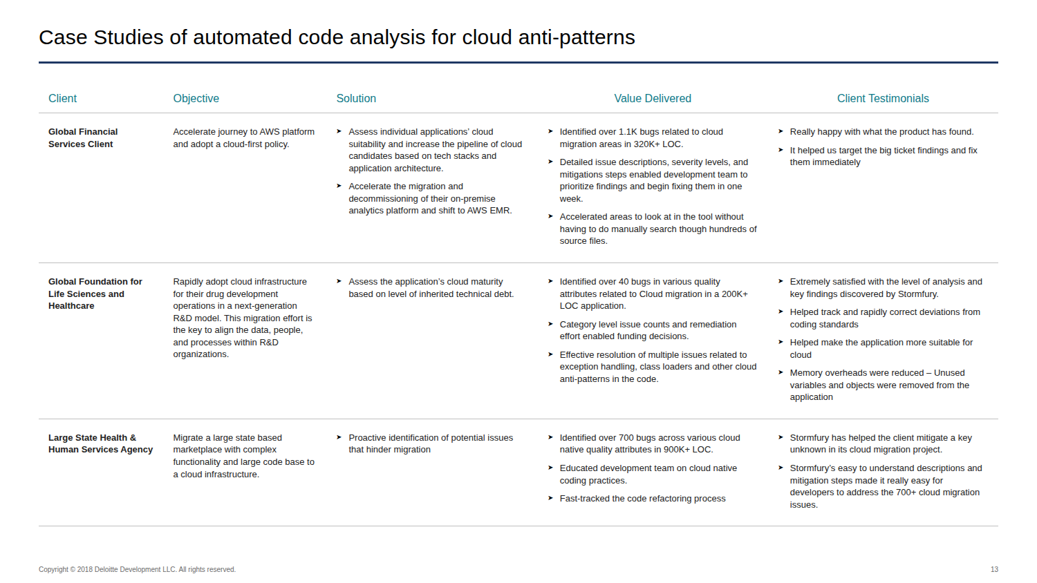Case Studies of automated code analysis for cloud anti-patterns
| Client | Objective | Solution | Value Delivered | Client Testimonials |
| --- | --- | --- | --- | --- |
| Global Financial Services Client | Accelerate journey to AWS platform and adopt a cloud-first policy. | Assess individual applications’ cloud suitability and increase the pipeline of cloud candidates based on tech stacks and application architecture. Accelerate the migration and decommissioning of their on-premise analytics platform and shift to AWS EMR. | Identified over 1.1K bugs related to cloud migration areas in 320K+ LOC. Detailed issue descriptions, severity levels, and mitigations steps enabled development team to prioritize findings and begin fixing them in one week. Accelerated areas to look at in the tool without having to do manually search though hundreds of source files. | Really happy with what the product has found. It helped us target the big ticket findings and fix them immediately |
| Global Foundation for Life Sciences and Healthcare | Rapidly adopt cloud infrastructure for their drug development operations in a next-generation R&D model. This migration effort is the key to align the data, people, and processes within R&D organizations. | Assess the application’s cloud maturity based on level of inherited technical debt. | Identified over 40 bugs in various quality attributes related to Cloud migration in a 200K+ LOC application. Category level issue counts and remediation effort enabled funding decisions. Effective resolution of multiple issues related to exception handling, class loaders and other cloud anti-patterns in the code. | Extremely satisfied with the level of analysis and key findings discovered by Stormfury. Helped track and rapidly correct deviations from coding standards Helped make the application more suitable for cloud Memory overheads were reduced – Unused variables and objects were removed from the application |
| Large State Health & Human Services Agency | Migrate a large state based marketplace with complex functionality and large code base to a cloud infrastructure. | Proactive identification of potential issues that hinder migration | Identified over 700 bugs across various cloud native quality attributes in 900K+ LOC. Educated development team on cloud native coding practices. Fast-tracked the code refactoring process | Stormfury has helped the client mitigate a key unknown in its cloud migration project. Stormfury’s easy to understand descriptions and mitigation steps made it really easy for developers to address the 700+ cloud migration issues. |
Copyright © 2018 Deloitte Development LLC. All rights reserved.
13